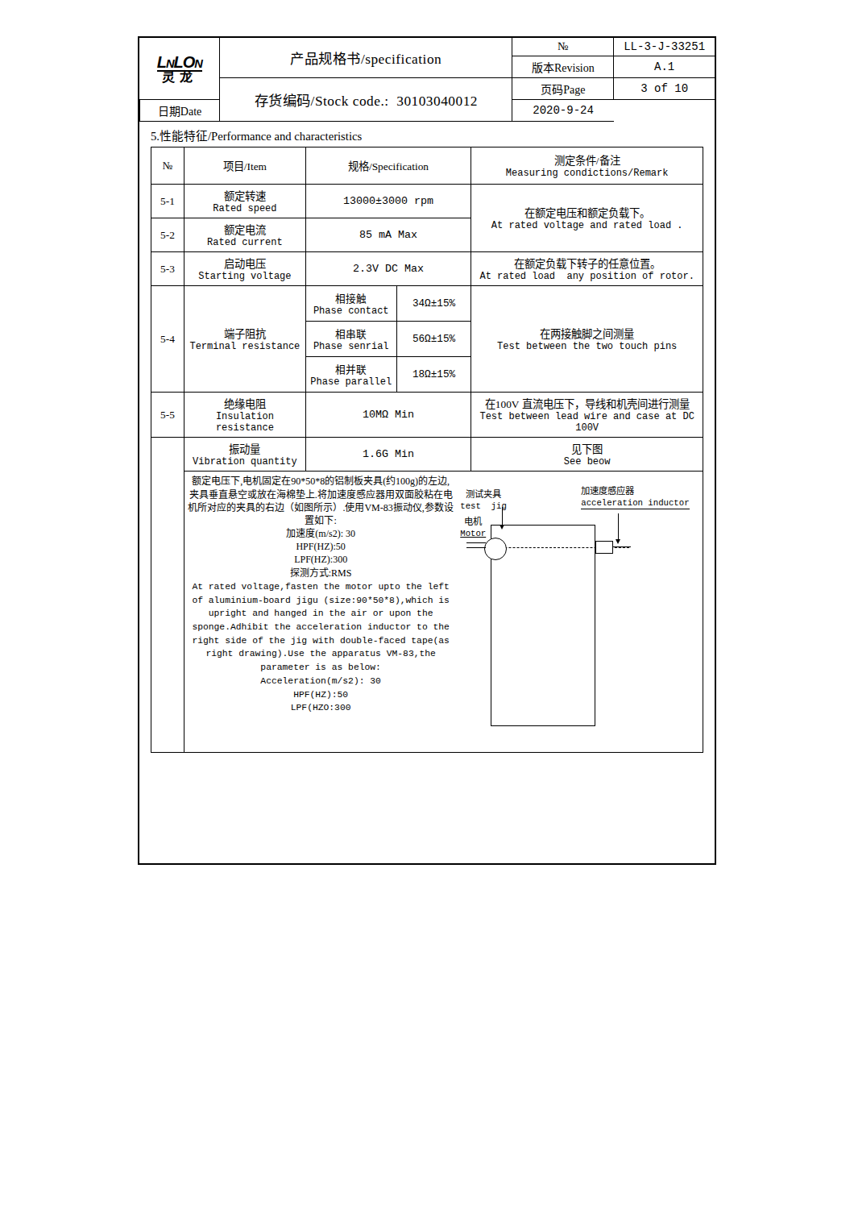| L N LO N 灵龙 | 产品规格书/specification | № | LL-3-J-33251 |
| 版本Revision | A.1 |
| 存货编码/Stock code.: 30103040012 | 页码Page | 3 of 10 |
| 日期Date | 2020-9-24 |
5.性能特征/Performance and characteristics
| № | 项目/Item | 规格/Specification | 测定条件/备注 Measuring condictions/Remark |
| --- | --- | --- | --- |
| 5-1 | 额定转速 Rated speed | 13000±3000 rpm | 在额定电压和额定负载下。 At rated voltage and rated load . |
| 5-2 | 额定电流 Rated current | 85 mA Max |
| 5-3 | 启动电压 Starting voltage | 2.3V DC Max | 在额定负载下转子的任意位置。 At rated load any position of rotor. |
| 5-4 | 端子阻抗 Terminal resistance | / 相接触 Phase contact / 34Ω±15% / | 在两接触脚之间测量 Test between the two touch pins |
| / 相串联 Phase senrial / 56Ω±15% / |
| / 相并联 Phase parallel / 18Ω±15% / |
| 5-5 | 绝缘电阻 Insulation resistance | 10MΩ Min | 在100V 直流电压下，导线和机壳间进行测量 Test between lead wire and case at DC 100V |
| | 振动量 Vibration quantity | 1.6G Min | 见下图 See beow |
| 额定电压下,电机固定在90*50*8的铝制板夹具(约100g)的左边,夹具垂直悬空或放在海棉垫上.将加速度感应器用双面胶粘在电机所对应的夹具的右边（如图所示）.使用VM-83振动仪,参数设置如下: 加速度(m/s2): 30 HPF(HZ):50 LPF(HZ):300 探测方式:RMS At rated voltage,fasten the motor upto the left of aluminium-board jigu (size:90*50*8),which is upright and hanged in the air or upon the sponge.Adhibit the acceleration inductor to the right side of the jig with double-faced tape(as right drawing).Use the apparatus VM-83,the parameter is as below: Acceleration(m/s2): 30 HPF(HZ):50 LPF(HZO:300 测试夹具 test jig 电机 Motor 加速度感应器 acceleration inductor |